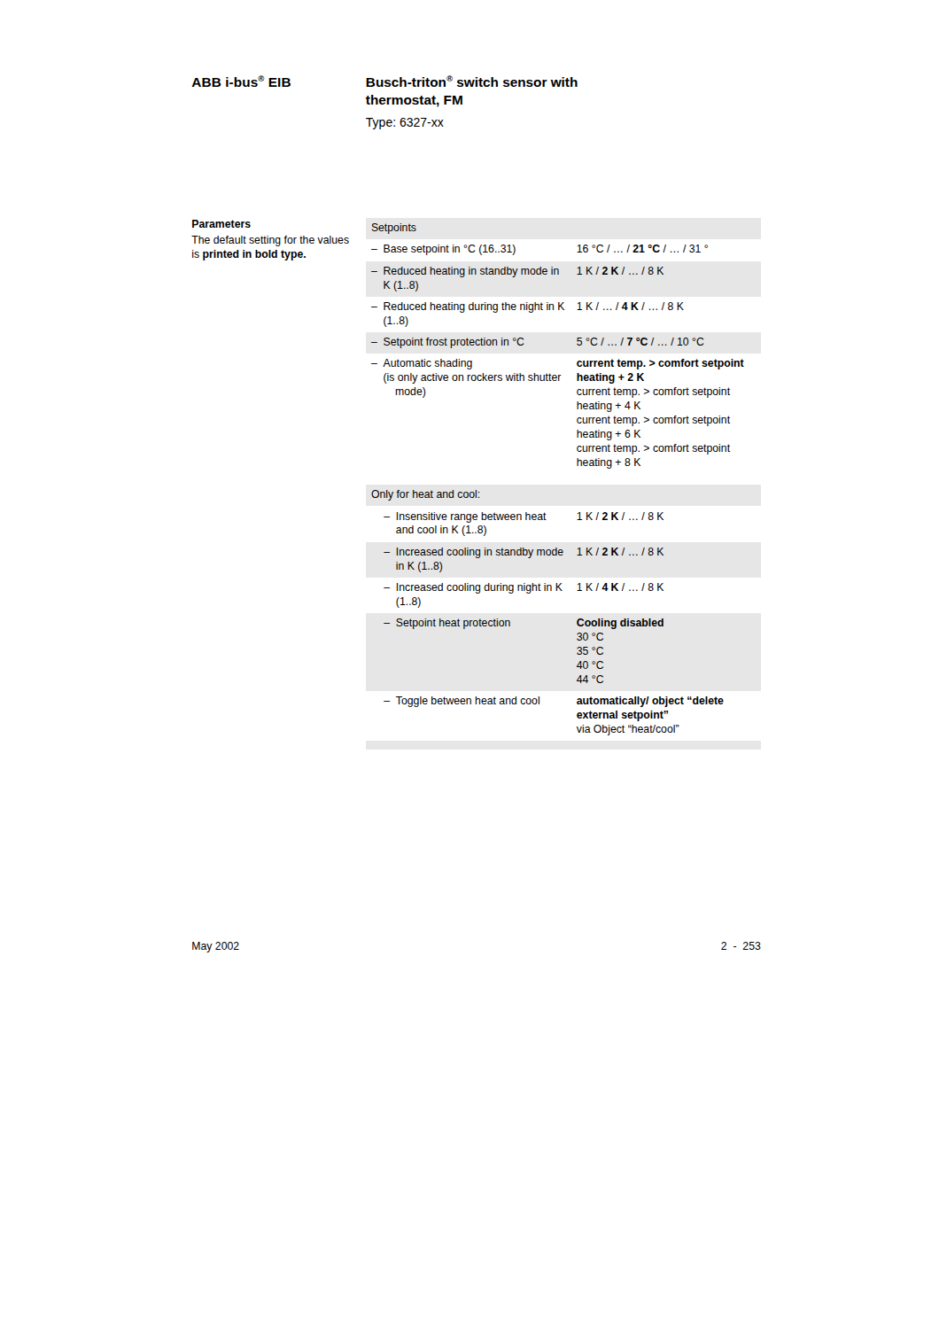ABB i-bus® EIB
Busch-triton® switch sensor with
thermostat, FM Type: 6327-xx
Parameters
The default setting for the values is printed in bold type.
| Setpoints | |
| – Base setpoint in °C (16..31) | 16 °C / … / 21 °C / … / 31 ° |
| – Reduced heating in standby mode in K (1..8) | 1 K / 2 K / … / 8 K |
| – Reduced heating during the night in K (1..8) | 1 K / … / 4 K / … / 8 K |
| – Setpoint frost protection in °C | 5 °C / … / 7 °C / … / 10 °C |
| – Automatic shading (is only active on rockers with shutter mode) | current temp. > comfort setpoint heating + 2 K current temp. > comfort setpoint heating + 4 K current temp. > comfort setpoint heating + 6 K current temp. > comfort setpoint heating + 8 K |
| Only for heat and cool: | |
| – Insensitive range between heat and cool in K (1..8) | 1 K / 2 K / … / 8 K |
| – Increased cooling in standby mode in K (1..8) | 1 K / 2 K / … / 8 K |
| – Increased cooling during night in K (1..8) | 1 K / 4 K / … / 8 K |
| – Setpoint heat protection | Cooling disabled 30 °C 35 °C 40 °C 44 °C |
| – Toggle between heat and cool | automatically/ object “delete external setpoint” via Object “heat/cool” |
May 2002
2 - 253